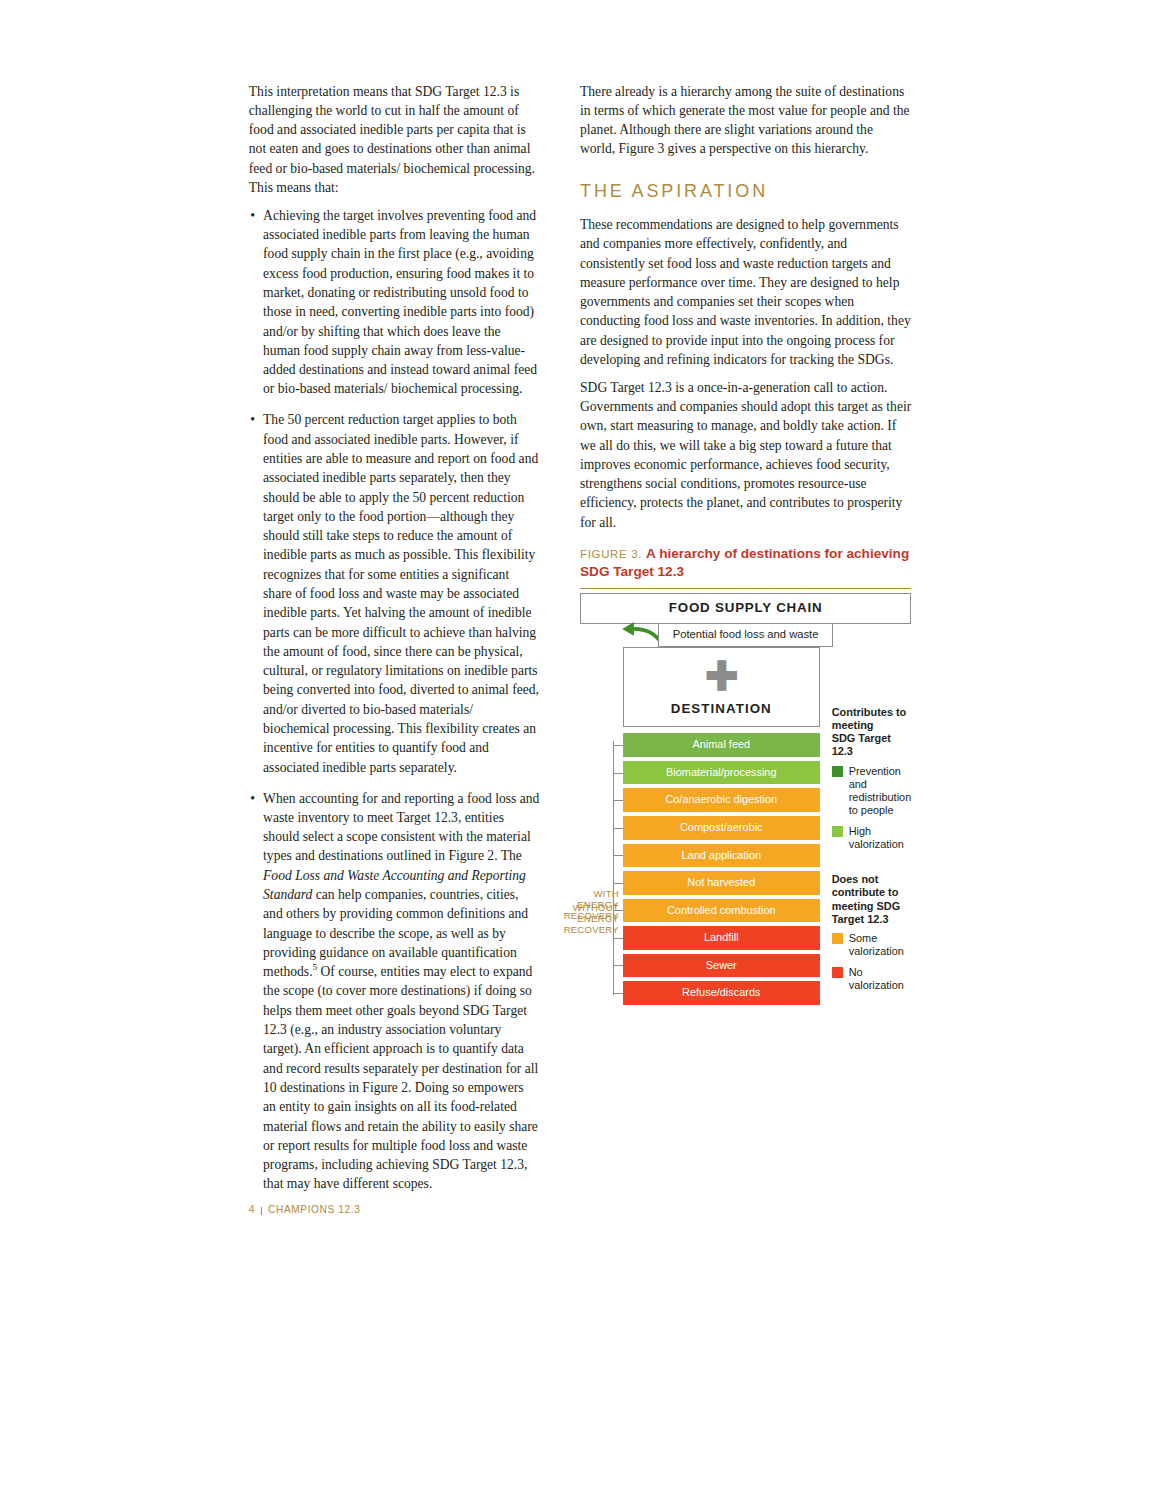This interpretation means that SDG Target 12.3 is challenging the world to cut in half the amount of food and associated inedible parts per capita that is not eaten and goes to destinations other than animal feed or bio-based materials/ biochemical processing. This means that:
Achieving the target involves preventing food and associated inedible parts from leaving the human food supply chain in the first place (e.g., avoiding excess food production, ensuring food makes it to market, donating or redistributing unsold food to those in need, converting inedible parts into food) and/or by shifting that which does leave the human food supply chain away from less-value-added destinations and instead toward animal feed or bio-based materials/ biochemical processing.
The 50 percent reduction target applies to both food and associated inedible parts. However, if entities are able to measure and report on food and associated inedible parts separately, then they should be able to apply the 50 percent reduction target only to the food portion—although they should still take steps to reduce the amount of inedible parts as much as possible. This flexibility recognizes that for some entities a significant share of food loss and waste may be associated inedible parts. Yet halving the amount of inedible parts can be more difficult to achieve than halving the amount of food, since there can be physical, cultural, or regulatory limitations on inedible parts being converted into food, diverted to animal feed, and/or diverted to bio-based materials/ biochemical processing. This flexibility creates an incentive for entities to quantify food and associated inedible parts separately.
When accounting for and reporting a food loss and waste inventory to meet Target 12.3, entities should select a scope consistent with the material types and destinations outlined in Figure 2. The Food Loss and Waste Accounting and Reporting Standard can help companies, countries, cities, and others by providing common definitions and language to describe the scope, as well as by providing guidance on available quantification methods.5 Of course, entities may elect to expand the scope (to cover more destinations) if doing so helps them meet other goals beyond SDG Target 12.3 (e.g., an industry association voluntary target). An efficient approach is to quantify data and record results separately per destination for all 10 destinations in Figure 2. Doing so empowers an entity to gain insights on all its food-related material flows and retain the ability to easily share or report results for multiple food loss and waste programs, including achieving SDG Target 12.3, that may have different scopes.
There already is a hierarchy among the suite of destinations in terms of which generate the most value for people and the planet. Although there are slight variations around the world, Figure 3 gives a perspective on this hierarchy.
THE ASPIRATION
These recommendations are designed to help governments and companies more effectively, confidently, and consistently set food loss and waste reduction targets and measure performance over time. They are designed to help governments and companies set their scopes when conducting food loss and waste inventories. In addition, they are designed to provide input into the ongoing process for developing and refining indicators for tracking the SDGs.
SDG Target 12.3 is a once-in-a-generation call to action. Governments and companies should adopt this target as their own, start measuring to manage, and boldly take action. If we all do this, we will take a big step toward a future that improves economic performance, achieves food security, strengthens social conditions, promotes resource-use efficiency, protects the planet, and contributes to prosperity for all.
FIGURE 3. A hierarchy of destinations for achievingSDG Target 12.3
FOOD SUPPLY CHAIN
Potential food loss and waste
WITH ENERGY RECOVERY
WITHOUT ENERGY RECOVERY
✚
DESTINATION
Animal feed
Biomaterial/processing
Co/anaerobic digestion
Compost/aerobic
Land application
Not harvested
Controlled combustion
Landfill
Sewer
Refuse/discards
Contributes to meeting
SDG Target 12.3
Prevention and
redistribution to people
High valorization
Does not contribute to
meeting SDG Target 12.3
Some valorization
No valorization
4 CHAMPIONS 12.3